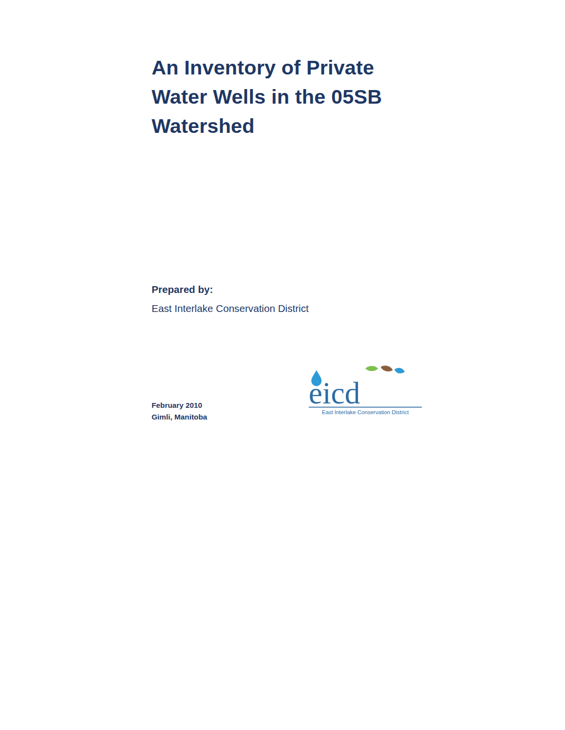An Inventory of Private Water Wells in the 05SB Watershed
Prepared by:
East Interlake Conservation District
eicd East Interlake Conservation District
February 2010
Gimli, Manitoba